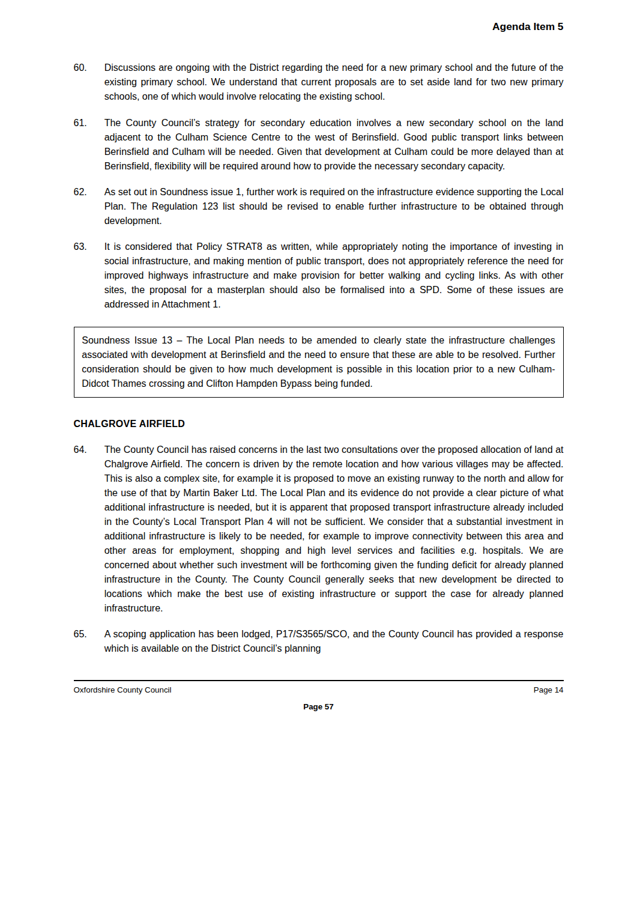Agenda Item 5
60. Discussions are ongoing with the District regarding the need for a new primary school and the future of the existing primary school. We understand that current proposals are to set aside land for two new primary schools, one of which would involve relocating the existing school.
61. The County Council’s strategy for secondary education involves a new secondary school on the land adjacent to the Culham Science Centre to the west of Berinsfield. Good public transport links between Berinsfield and Culham will be needed. Given that development at Culham could be more delayed than at Berinsfield, flexibility will be required around how to provide the necessary secondary capacity.
62. As set out in Soundness issue 1, further work is required on the infrastructure evidence supporting the Local Plan. The Regulation 123 list should be revised to enable further infrastructure to be obtained through development.
63. It is considered that Policy STRAT8 as written, while appropriately noting the importance of investing in social infrastructure, and making mention of public transport, does not appropriately reference the need for improved highways infrastructure and make provision for better walking and cycling links. As with other sites, the proposal for a masterplan should also be formalised into a SPD. Some of these issues are addressed in Attachment 1.
Soundness Issue 13 – The Local Plan needs to be amended to clearly state the infrastructure challenges associated with development at Berinsfield and the need to ensure that these are able to be resolved. Further consideration should be given to how much development is possible in this location prior to a new Culham-Didcot Thames crossing and Clifton Hampden Bypass being funded.
CHALGROVE AIRFIELD
64. The County Council has raised concerns in the last two consultations over the proposed allocation of land at Chalgrove Airfield. The concern is driven by the remote location and how various villages may be affected. This is also a complex site, for example it is proposed to move an existing runway to the north and allow for the use of that by Martin Baker Ltd. The Local Plan and its evidence do not provide a clear picture of what additional infrastructure is needed, but it is apparent that proposed transport infrastructure already included in the County’s Local Transport Plan 4 will not be sufficient. We consider that a substantial investment in additional infrastructure is likely to be needed, for example to improve connectivity between this area and other areas for employment, shopping and high level services and facilities e.g. hospitals. We are concerned about whether such investment will be forthcoming given the funding deficit for already planned infrastructure in the County. The County Council generally seeks that new development be directed to locations which make the best use of existing infrastructure or support the case for already planned infrastructure.
65. A scoping application has been lodged, P17/S3565/SCO, and the County Council has provided a response which is available on the District Council’s planning
Oxfordshire County Council Page 14
Page 57